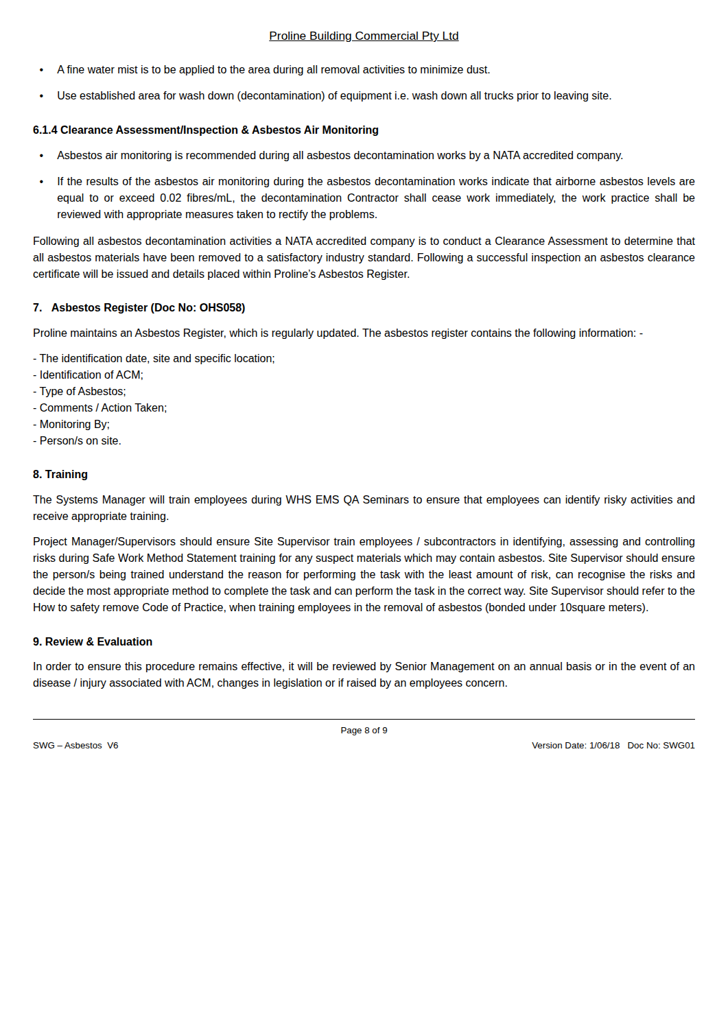Proline Building Commercial Pty Ltd
A fine water mist is to be applied to the area during all removal activities to minimize dust.
Use established area for wash down (decontamination) of equipment i.e. wash down all trucks prior to leaving site.
6.1.4 Clearance Assessment/Inspection & Asbestos Air Monitoring
Asbestos air monitoring is recommended during all asbestos decontamination works by a NATA accredited company.
If the results of the asbestos air monitoring during the asbestos decontamination works indicate that airborne asbestos levels are equal to or exceed 0.02 fibres/mL, the decontamination Contractor shall cease work immediately, the work practice shall be reviewed with appropriate measures taken to rectify the problems.
Following all asbestos decontamination activities a NATA accredited company is to conduct a Clearance Assessment to determine that all asbestos materials have been removed to a satisfactory industry standard. Following a successful inspection an asbestos clearance certificate will be issued and details placed within Proline’s Asbestos Register.
7. Asbestos Register (Doc No: OHS058)
Proline maintains an Asbestos Register, which is regularly updated. The asbestos register contains the following information: -
- The identification date, site and specific location;
- Identification of ACM;
- Type of Asbestos;
- Comments / Action Taken;
- Monitoring By;
- Person/s on site.
8. Training
The Systems Manager will train employees during WHS EMS QA Seminars to ensure that employees can identify risky activities and receive appropriate training.
Project Manager/Supervisors should ensure Site Supervisor train employees / subcontractors in identifying, assessing and controlling risks during Safe Work Method Statement training for any suspect materials which may contain asbestos. Site Supervisor should ensure the person/s being trained understand the reason for performing the task with the least amount of risk, can recognise the risks and decide the most appropriate method to complete the task and can perform the task in the correct way. Site Supervisor should refer to the How to safety remove Code of Practice, when training employees in the removal of asbestos (bonded under 10square meters).
9. Review & Evaluation
In order to ensure this procedure remains effective, it will be reviewed by Senior Management on an annual basis or in the event of an disease / injury associated with ACM, changes in legislation or if raised by an employees concern.
Page 8 of 9
SWG – Asbestos V6
Version Date: 1/06/18 Doc No: SWG01